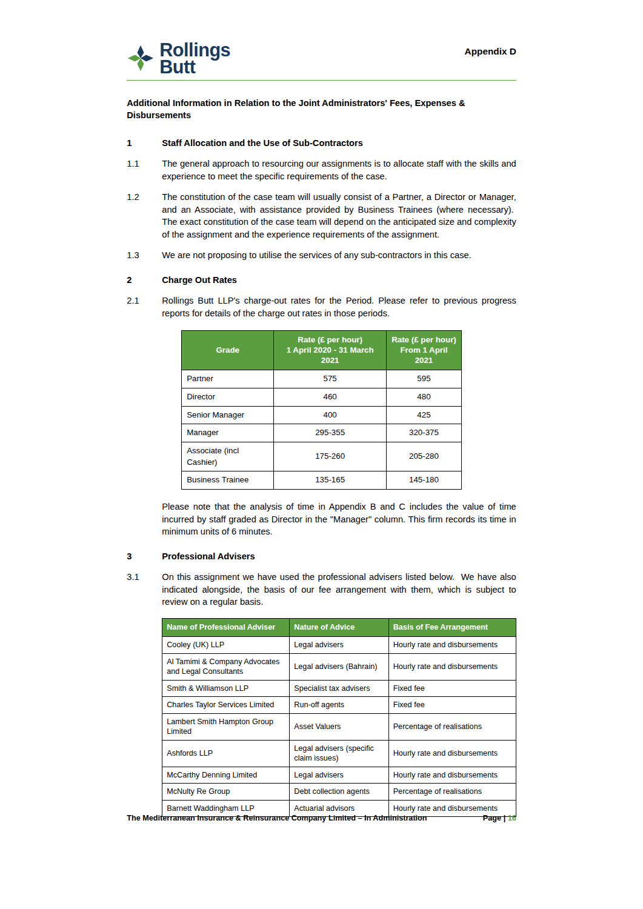Rollings Butt
Appendix D
Additional Information in Relation to the Joint Administrators' Fees, Expenses & Disbursements
1
Staff Allocation and the Use of Sub-Contractors
1.1
The general approach to resourcing our assignments is to allocate staff with the skills and experience to meet the specific requirements of the case.
1.2
The constitution of the case team will usually consist of a Partner, a Director or Manager, and an Associate, with assistance provided by Business Trainees (where necessary). The exact constitution of the case team will depend on the anticipated size and complexity of the assignment and the experience requirements of the assignment.
1.3
We are not proposing to utilise the services of any sub-contractors in this case.
2
Charge Out Rates
2.1
Rollings Butt LLP's charge-out rates for the Period. Please refer to previous progress reports for details of the charge out rates in those periods.
| Grade | Rate (£ per hour) 1 April 2020 - 31 March 2021 | Rate (£ per hour) From 1 April 2021 |
| --- | --- | --- |
| Partner | 575 | 595 |
| Director | 460 | 480 |
| Senior Manager | 400 | 425 |
| Manager | 295-355 | 320-375 |
| Associate (incl Cashier) | 175-260 | 205-280 |
| Business Trainee | 135-165 | 145-180 |
Please note that the analysis of time in Appendix B and C includes the value of time incurred by staff graded as Director in the "Manager" column. This firm records its time in minimum units of 6 minutes.
3
Professional Advisers
3.1
On this assignment we have used the professional advisers listed below. We have also indicated alongside, the basis of our fee arrangement with them, which is subject to review on a regular basis.
| Name of Professional Adviser | Nature of Advice | Basis of Fee Arrangement |
| --- | --- | --- |
| Cooley (UK) LLP | Legal advisers | Hourly rate and disbursements |
| Al Tamimi & Company Advocates and Legal Consultants | Legal advisers (Bahrain) | Hourly rate and disbursements |
| Smith & Williamson LLP | Specialist tax advisers | Fixed fee |
| Charles Taylor Services Limited | Run-off agents | Fixed fee |
| Lambert Smith Hampton Group Limited | Asset Valuers | Percentage of realisations |
| Ashfords LLP | Legal advisers (specific claim issues) | Hourly rate and disbursements |
| McCarthy Denning Limited | Legal advisers | Hourly rate and disbursements |
| McNulty Re Group | Debt collection agents | Percentage of realisations |
| Barnett Waddingham LLP | Actuarial advisors | Hourly rate and disbursements |
The Mediterranean Insurance & Reinsurance Company Limited – In Administration
Page | 16